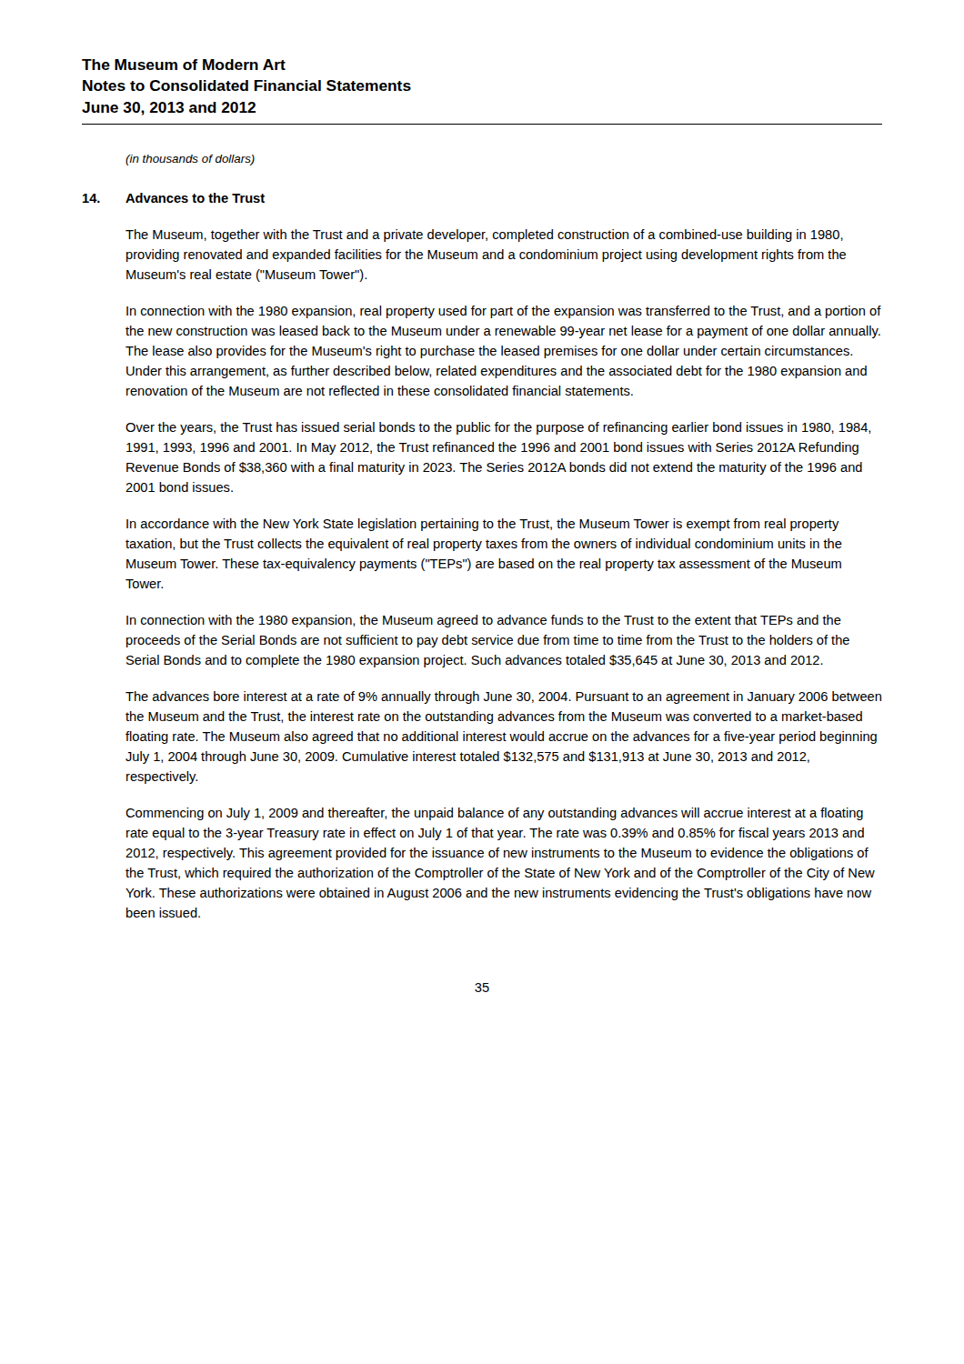The Museum of Modern Art
Notes to Consolidated Financial Statements
June 30, 2013 and 2012
(in thousands of dollars)
14.
Advances to the Trust
The Museum, together with the Trust and a private developer, completed construction of a combined-use building in 1980, providing renovated and expanded facilities for the Museum and a condominium project using development rights from the Museum's real estate ("Museum Tower").
In connection with the 1980 expansion, real property used for part of the expansion was transferred to the Trust, and a portion of the new construction was leased back to the Museum under a renewable 99-year net lease for a payment of one dollar annually. The lease also provides for the Museum's right to purchase the leased premises for one dollar under certain circumstances. Under this arrangement, as further described below, related expenditures and the associated debt for the 1980 expansion and renovation of the Museum are not reflected in these consolidated financial statements.
Over the years, the Trust has issued serial bonds to the public for the purpose of refinancing earlier bond issues in 1980, 1984, 1991, 1993, 1996 and 2001. In May 2012, the Trust refinanced the 1996 and 2001 bond issues with Series 2012A Refunding Revenue Bonds of $38,360 with a final maturity in 2023. The Series 2012A bonds did not extend the maturity of the 1996 and 2001 bond issues.
In accordance with the New York State legislation pertaining to the Trust, the Museum Tower is exempt from real property taxation, but the Trust collects the equivalent of real property taxes from the owners of individual condominium units in the Museum Tower. These tax-equivalency payments ("TEPs") are based on the real property tax assessment of the Museum Tower.
In connection with the 1980 expansion, the Museum agreed to advance funds to the Trust to the extent that TEPs and the proceeds of the Serial Bonds are not sufficient to pay debt service due from time to time from the Trust to the holders of the Serial Bonds and to complete the 1980 expansion project. Such advances totaled $35,645 at June 30, 2013 and 2012.
The advances bore interest at a rate of 9% annually through June 30, 2004. Pursuant to an agreement in January 2006 between the Museum and the Trust, the interest rate on the outstanding advances from the Museum was converted to a market-based floating rate. The Museum also agreed that no additional interest would accrue on the advances for a five-year period beginning July 1, 2004 through June 30, 2009. Cumulative interest totaled $132,575 and $131,913 at June 30, 2013 and 2012, respectively.
Commencing on July 1, 2009 and thereafter, the unpaid balance of any outstanding advances will accrue interest at a floating rate equal to the 3-year Treasury rate in effect on July 1 of that year. The rate was 0.39% and 0.85% for fiscal years 2013 and 2012, respectively. This agreement provided for the issuance of new instruments to the Museum to evidence the obligations of the Trust, which required the authorization of the Comptroller of the State of New York and of the Comptroller of the City of New York. These authorizations were obtained in August 2006 and the new instruments evidencing the Trust's obligations have now been issued.
35